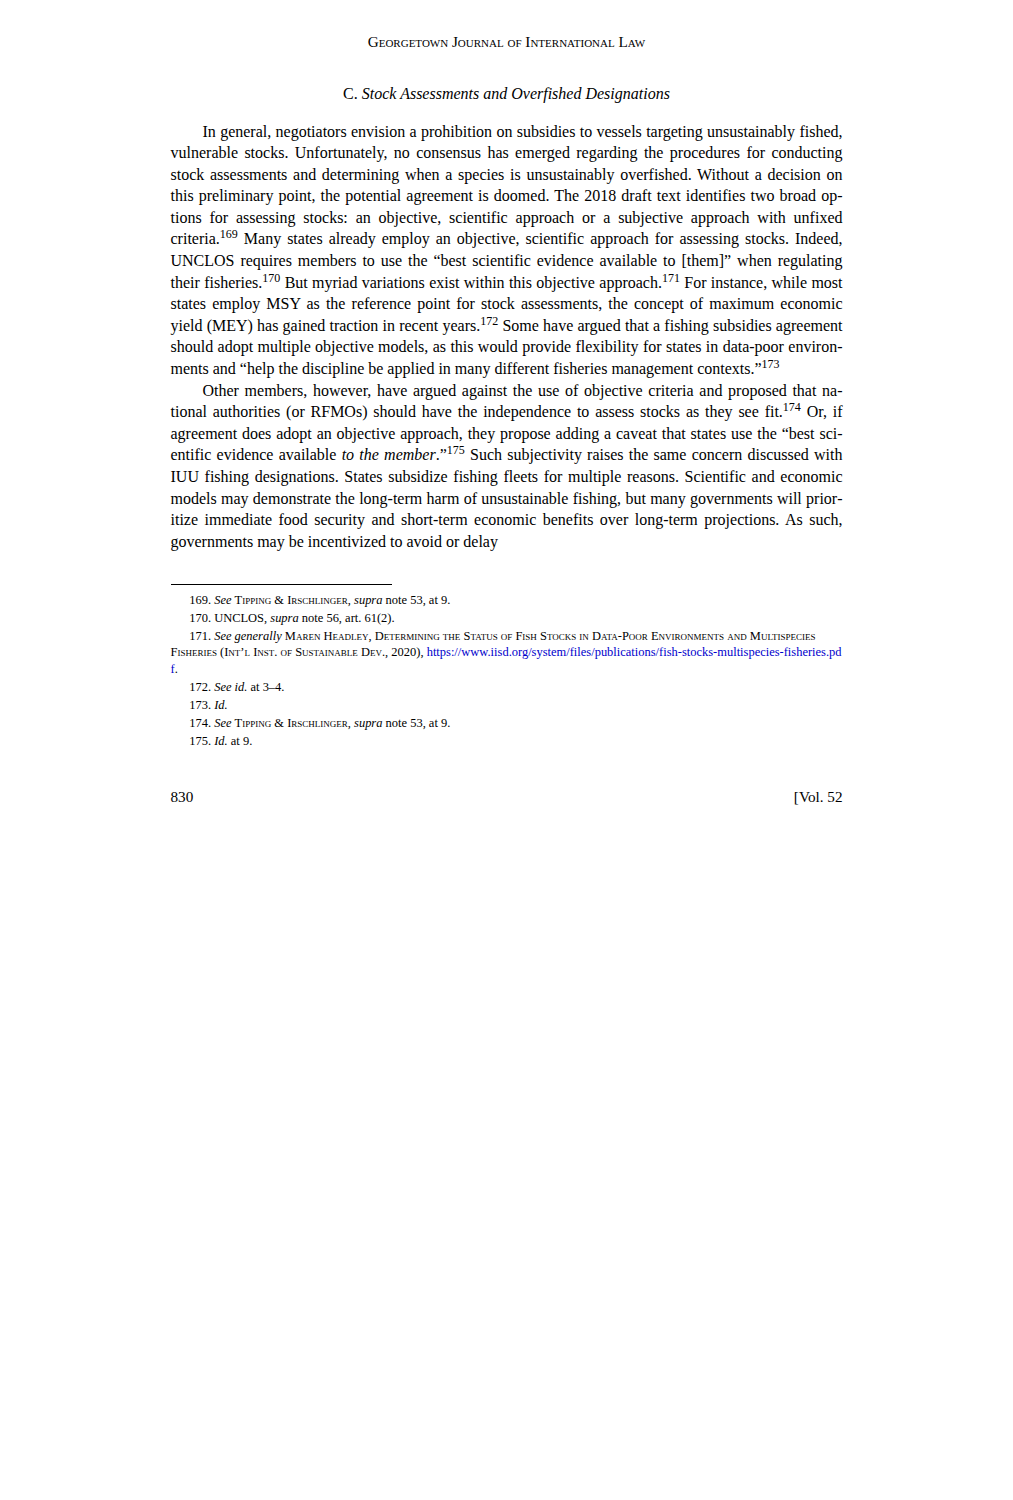Georgetown Journal of International Law
C. Stock Assessments and Overfished Designations
In general, negotiators envision a prohibition on subsidies to vessels targeting unsustainably fished, vulnerable stocks. Unfortunately, no consensus has emerged regarding the procedures for conducting stock assessments and determining when a species is unsustainably overfished. Without a decision on this preliminary point, the potential agreement is doomed. The 2018 draft text identifies two broad options for assessing stocks: an objective, scientific approach or a subjective approach with unfixed criteria.169 Many states already employ an objective, scientific approach for assessing stocks. Indeed, UNCLOS requires members to use the “best scientific evidence available to [them]” when regulating their fisheries.170 But myriad variations exist within this objective approach.171 For instance, while most states employ MSY as the reference point for stock assessments, the concept of maximum economic yield (MEY) has gained traction in recent years.172 Some have argued that a fishing subsidies agreement should adopt multiple objective models, as this would provide flexibility for states in data-poor environments and “help the discipline be applied in many different fisheries management contexts.”173
Other members, however, have argued against the use of objective criteria and proposed that national authorities (or RFMOs) should have the independence to assess stocks as they see fit.174 Or, if agreement does adopt an objective approach, they propose adding a caveat that states use the “best scientific evidence available to the member.”175 Such subjectivity raises the same concern discussed with IUU fishing designations. States subsidize fishing fleets for multiple reasons. Scientific and economic models may demonstrate the long-term harm of unsustainable fishing, but many governments will prioritize immediate food security and short-term economic benefits over long-term projections. As such, governments may be incentivized to avoid or delay
169. See Tipping & Irschlinger, supra note 53, at 9.
170. UNCLOS, supra note 56, art. 61(2).
171. See generally Maren Headley, Determining the Status of Fish Stocks in Data-Poor Environments and Multispecies Fisheries (Int’l Inst. of Sustainable Dev., 2020), https://www.iisd.org/system/files/publications/fish-stocks-multispecies-fisheries.pdf.
172. See id. at 3–4.
173. Id.
174. See Tipping & Irschlinger, supra note 53, at 9.
175. Id. at 9.
830 [Vol. 52